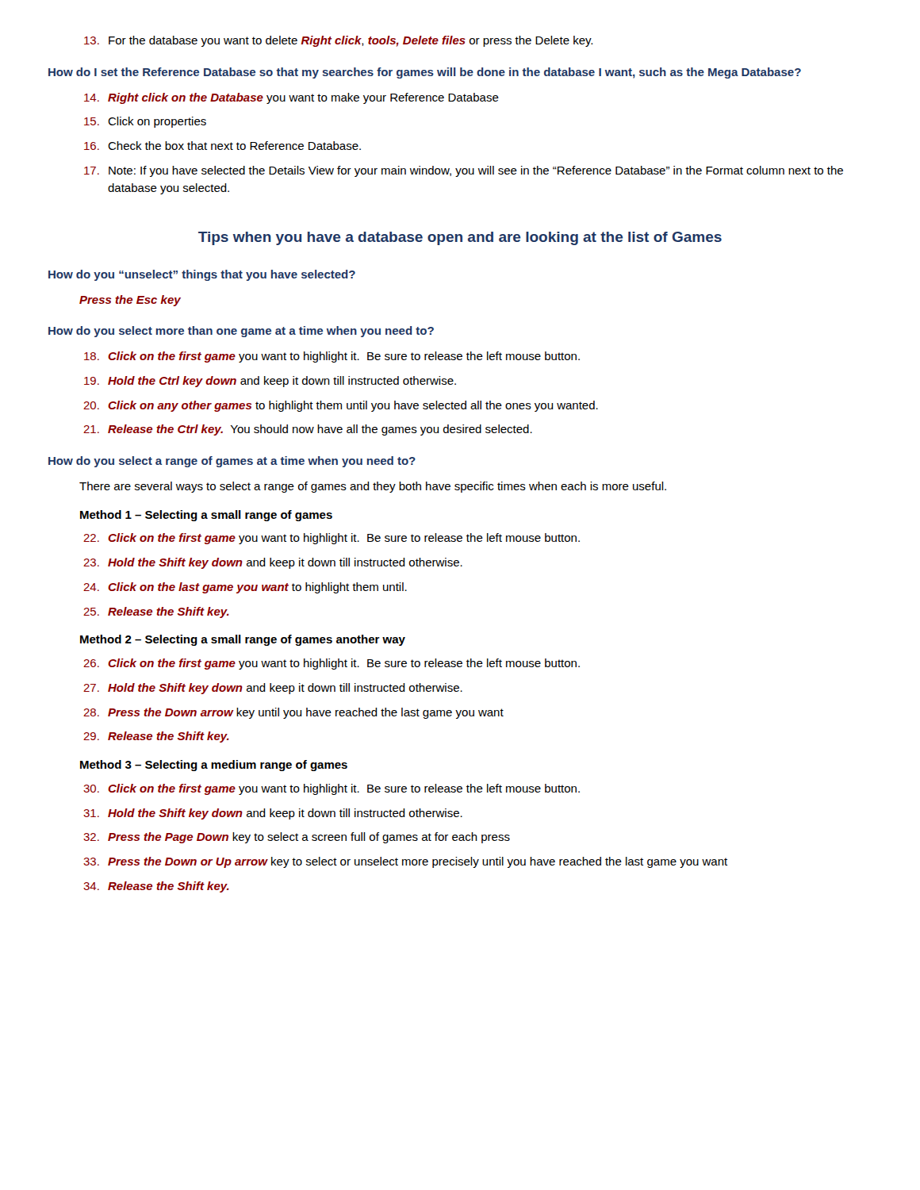For the database you want to delete Right click, tools, Delete files or press the Delete key.
How do I set the Reference Database so that my searches for games will be done in the database I want, such as the Mega Database?
Right click on the Database you want to make your Reference Database
Click on properties
Check the box that next to Reference Database.
Note: If you have selected the Details View for your main window, you will see in the “Reference Database” in the Format column next to the database you selected.
Tips when you have a database open and are looking at the list of Games
How do you “unselect” things that you have selected?
Press the Esc key
How do you select more than one game at a time when you need to?
Click on the first game you want to highlight it. Be sure to release the left mouse button.
Hold the Ctrl key down and keep it down till instructed otherwise.
Click on any other games to highlight them until you have selected all the ones you wanted.
Release the Ctrl key. You should now have all the games you desired selected.
How do you select a range of games at a time when you need to?
There are several ways to select a range of games and they both have specific times when each is more useful.
Method 1 – Selecting a small range of games
Click on the first game you want to highlight it. Be sure to release the left mouse button.
Hold the Shift key down and keep it down till instructed otherwise.
Click on the last game you want to highlight them until.
Release the Shift key.
Method 2 – Selecting a small range of games another way
Click on the first game you want to highlight it. Be sure to release the left mouse button.
Hold the Shift key down and keep it down till instructed otherwise.
Press the Down arrow key until you have reached the last game you want
Release the Shift key.
Method 3 – Selecting a medium range of games
Click on the first game you want to highlight it. Be sure to release the left mouse button.
Hold the Shift key down and keep it down till instructed otherwise.
Press the Page Down key to select a screen full of games at for each press
Press the Down or Up arrow key to select or unselect more precisely until you have reached the last game you want
Release the Shift key.